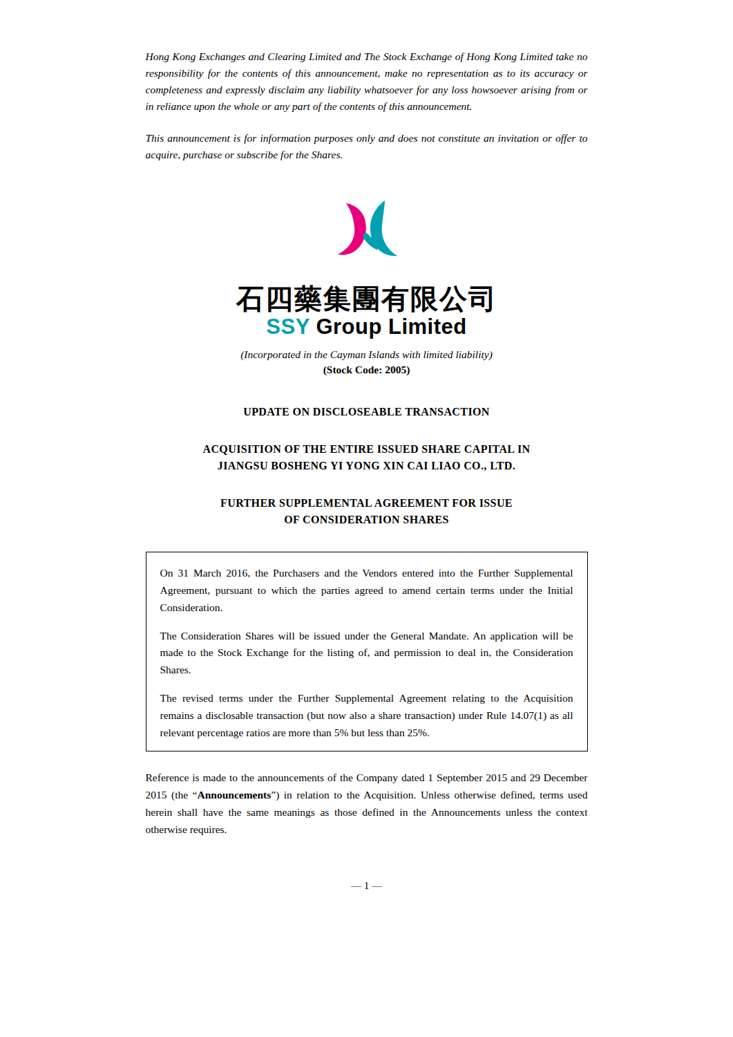Hong Kong Exchanges and Clearing Limited and The Stock Exchange of Hong Kong Limited take no responsibility for the contents of this announcement, make no representation as to its accuracy or completeness and expressly disclaim any liability whatsoever for any loss howsoever arising from or in reliance upon the whole or any part of the contents of this announcement.
This announcement is for information purposes only and does not constitute an invitation or offer to acquire, purchase or subscribe for the Shares.
石四藥集團有限公司
SSY Group Limited
(Incorporated in the Cayman Islands with limited liability)
(Stock Code: 2005)
UPDATE ON DISCLOSEABLE TRANSACTION
ACQUISITION OF THE ENTIRE ISSUED SHARE CAPITAL IN
JIANGSU BOSHENG YI YONG XIN CAI LIAO CO., LTD.
FURTHER SUPPLEMENTAL AGREEMENT FOR ISSUE
OF CONSIDERATION SHARES
On 31 March 2016, the Purchasers and the Vendors entered into the Further Supplemental Agreement, pursuant to which the parties agreed to amend certain terms under the Initial Consideration.
The Consideration Shares will be issued under the General Mandate. An application will be made to the Stock Exchange for the listing of, and permission to deal in, the Consideration Shares.
The revised terms under the Further Supplemental Agreement relating to the Acquisition remains a disclosable transaction (but now also a share transaction) under Rule 14.07(1) as all relevant percentage ratios are more than 5% but less than 25%.
Reference is made to the announcements of the Company dated 1 September 2015 and 29 December 2015 (the “Announcements”) in relation to the Acquisition. Unless otherwise defined, terms used herein shall have the same meanings as those defined in the Announcements unless the context otherwise requires.
— 1 —